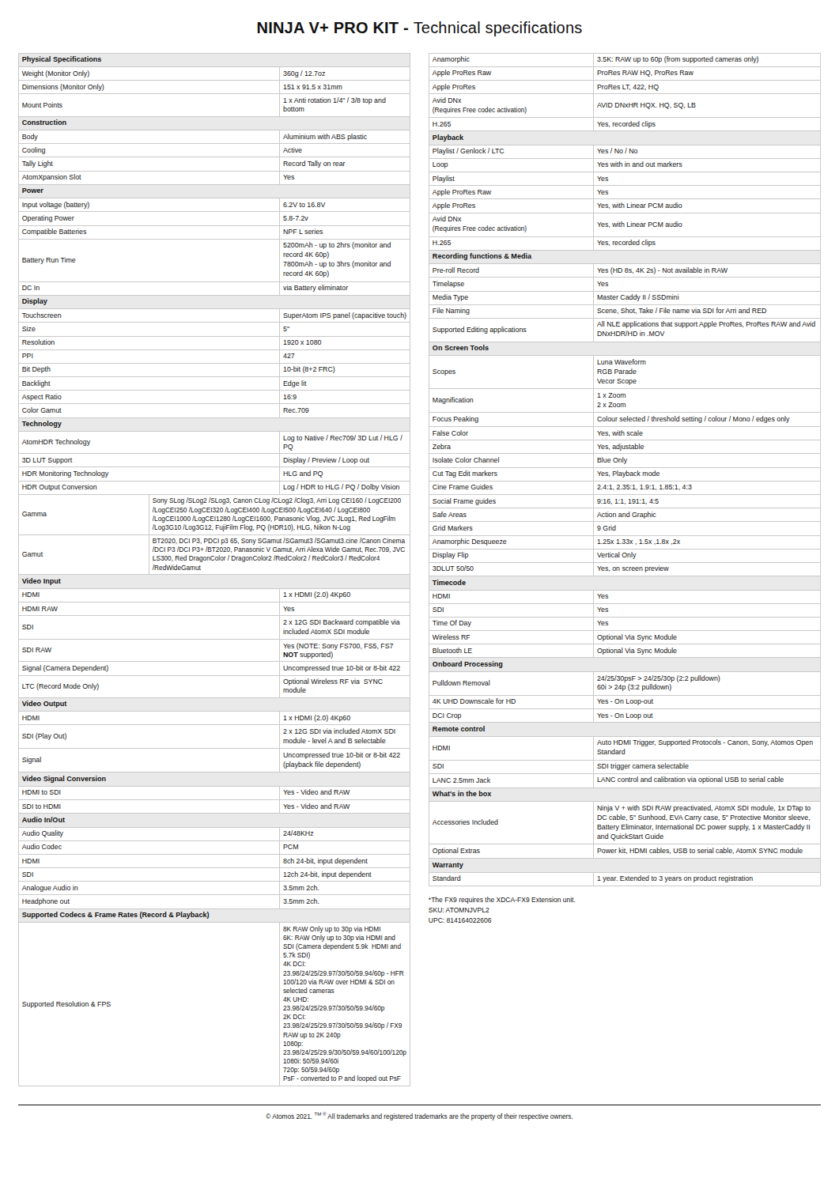NINJA V+ PRO KIT - Technical specifications
| Physical Specifications |
| --- |
| Weight (Monitor Only) | 360g / 12.7oz |
| Dimensions (Monitor Only) | 151 x 91.5 x 31mm |
| Mount Points | 1 x Anti rotation 1/4" / 3/8 top and bottom |
| Construction |
| Body | Aluminium with ABS plastic |
| Cooling | Active |
| Tally Light | Record Tally on rear |
| AtomXpansion Slot | Yes |
| Power |
| Input voltage (battery) | 6.2V to 16.8V |
| Operating Power | 5.8-7.2v |
| Compatible Batteries | NPF L series |
| Battery Run Time | 5200mAh - up to 2hrs (monitor and record 4K 60p) 7800mAh - up to 3hrs (monitor and record 4K 60p) |
| DC In | via Battery eliminator |
| Display |
| Touchscreen | SuperAtom IPS panel (capacitive touch) |
| Size | 5" |
| Resolution | 1920 x 1080 |
| PPI | 427 |
| Bit Depth | 10-bit (8+2 FRC) |
| Backlight | Edge lit |
| Aspect Ratio | 16:9 |
| Color Gamut | Rec.709 |
| Technology |
| AtomHDR Technology | Log to Native / Rec709/ 3D Lut / HLG / PQ |
| 3D LUT Support | Display / Preview / Loop out |
| HDR Monitoring Technology | HLG and PQ |
| HDR Output Conversion | Log / HDR to HLG / PQ / Dolby Vision |
| Gamma | Sony SLog /SLog2 /SLog3, Canon CLog /CLog2 /Clog3, Arri Log CEI160 / LogCEI200 /LogCEI250 /LogCEI320 /LogCEI400 /LogCEI500 /LogCEI640 / LogCEI800 /LogCEI1000 /LogCEI1280 /LogCEI1600, Panasonic Vlog, JVC JLog1, Red LogFilm /Log3G10 /Log3G12, FujiFilm Flog, PQ (HDR10), HLG, Nikon N-Log |
| Gamut | BT2020, DCI P3, PDCI p3 65, Sony SGamut /SGamut3 /SGamut3.cine /Canon Cinema /DCI P3 /DCI P3+ /BT2020, Panasonic V Gamut, Arri Alexa Wide Gamut, Rec.709, JVC LS300, Red DragonColor / DragonColor2 /RedColor2 / RedColor3 / RedColor4 /RedWideGamut |
| Video Input |
| HDMI | 1 x HDMI (2.0) 4Kp60 |
| HDMI RAW | Yes |
| SDI | 2 x 12G SDI Backward compatible via included AtomX SDI module |
| SDI RAW | Yes (NOTE: Sony FS700, FS5, FS7 NOT supported) |
| Signal (Camera Dependent) | Uncompressed true 10-bit or 8-bit 422 |
| LTC (Record Mode Only) | Optional Wireless RF via SYNC module |
| Video Output |
| HDMI | 1 x HDMI (2.0) 4Kp60 |
| SDI (Play Out) | 2 x 12G SDI via included AtomX SDI module - level A and B selectable |
| Signal | Uncompressed true 10-bit or 8-bit 422 (playback file dependent) |
| Video Signal Conversion |
| HDMI to SDI | Yes - Video and RAW |
| SDI to HDMI | Yes - Video and RAW |
| Audio In/Out |
| Audio Quality | 24/48KHz |
| Audio Codec | PCM |
| HDMI | 8ch 24-bit, input dependent |
| SDI | 12ch 24-bit, input dependent |
| Analogue Audio in | 3.5mm 2ch. |
| Headphone out | 3.5mm 2ch. |
| Supported Codecs & Frame Rates (Record & Playback) |
| Supported Resolution & FPS | 8K RAW Only up to 30p via HDMI 6K: RAW Only up to 30p via HDMI and SDI (Camera dependent 5.9k HDMI and 5.7k SDI) 4K DCI: 23.98/24/25/29.97/30/50/59.94/60p - HFR 100/120 via RAW over HDMI & SDI on selected cameras 4K UHD: 23.98/24/25/29.97/30/50/59.94/60p 2K DCI: 23.98/24/25/29.97/30/50/59.94/60p / FX9 RAW up to 2K 240p 1080p: 23.98/24/25/29.9/30/50/59.94/60/100/120p 1080i: 50/59.94/60i 720p: 50/59.94/60p PsF - converted to P and looped out PsF |
| Anamorphic | 3.5K: RAW up to 60p (from supported cameras only) |
| Apple ProRes Raw | ProRes RAW HQ, ProRes Raw |
| Apple ProRes | ProRes LT, 422, HQ |
| Avid DNx (Requires Free codec activation) | AVID DNxHR HQX. HQ, SQ, LB |
| H.265 | Yes, recorded clips |
| Playback |
| Playlist / Genlock / LTC | Yes / No / No |
| Loop | Yes with in and out markers |
| Playlist | Yes |
| Apple ProRes Raw | Yes |
| Apple ProRes | Yes, with Linear PCM audio |
| Avid DNx (Requires Free codec activation) | Yes, with Linear PCM audio |
| H.265 | Yes, recorded clips |
| Recording functions & Media |
| Pre-roll Record | Yes (HD 8s, 4K 2s) - Not available in RAW |
| Timelapse | Yes |
| Media Type | Master Caddy II / SSDmini |
| File Naming | Scene, Shot, Take / File name via SDI for Arri and RED |
| Supported Editing applications | All NLE applications that support Apple ProRes, ProRes RAW and Avid DNxHDR/HD in .MOV |
| On Screen Tools |
| Scopes | Luna Waveform RGB Parade Vecor Scope |
| Magnification | 1 x Zoom 2 x Zoom |
| Focus Peaking | Colour selected / threshold setting / colour / Mono / edges only |
| False Color | Yes, with scale |
| Zebra | Yes, adjustable |
| Isolate Color Channel | Blue Only |
| Cut Tag Edit markers | Yes, Playback mode |
| Cine Frame Guides | 2.4:1, 2.35:1, 1.9:1, 1.85:1, 4:3 |
| Social Frame guides | 9:16, 1:1, 191:1, 4:5 |
| Safe Areas | Action and Graphic |
| Grid Markers | 9 Grid |
| Anamorphic Desqueeze | 1.25x 1.33x , 1.5x ,1.8x ,2x |
| Display Flip | Vertical Only |
| 3DLUT 50/50 | Yes, on screen preview |
| Timecode |
| HDMI | Yes |
| SDI | Yes |
| Time Of Day | Yes |
| Wireless RF | Optional Via Sync Module |
| Bluetooth LE | Optional Via Sync Module |
| Onboard Processing |
| Pulldown Removal | 24/25/30psF > 24/25/30p (2:2 pulldown) 60i > 24p (3:2 pulldown) |
| 4K UHD Downscale for HD | Yes - On Loop-out |
| DCI Crop | Yes - On Loop out |
| Remote control |
| HDMI | Auto HDMI Trigger, Supported Protocols - Canon, Sony, Atomos Open Standard |
| SDI | SDI trigger camera selectable |
| LANC 2.5mm Jack | LANC control and calibration via optional USB to serial cable |
| What's in the box |
| Accessories Included | Ninja V + with SDI RAW preactivated, AtomX SDI module, 1x DTap to DC cable, 5" Sunhood, EVA Carry case, 5" Protective Monitor sleeve, Battery Eliminator, International DC power supply, 1 x MasterCaddy II and QuickStart Guide |
| Optional Extras | Power kit, HDMI cables, USB to serial cable, AtomX SYNC module |
| Warranty |
| Standard | 1 year. Extended to 3 years on product registration |
*The FX9 requires the XDCA-FX9 Extension unit.
SKU: ATOMNJVPL2
UPC: 814164022606
© Atomos 2021. TM ® All trademarks and registered trademarks are the property of their respective owners.